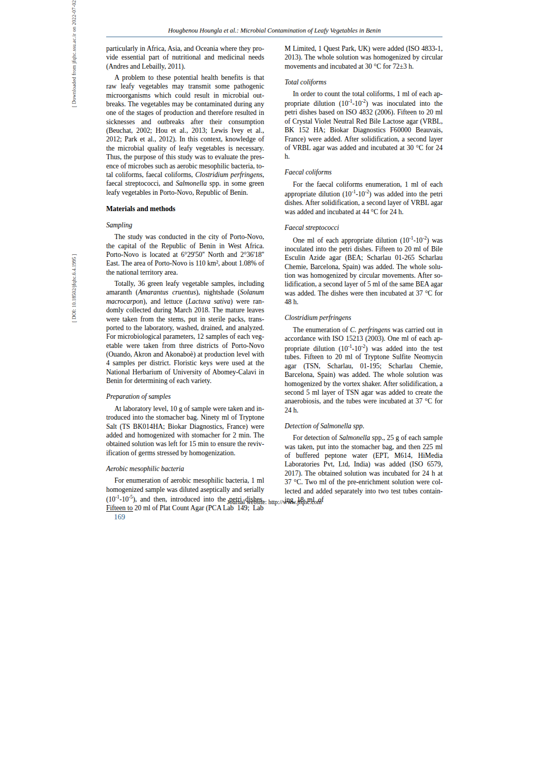[ Downloaded from jfqhc.ssu.ac.ir on 2022-07-02 ]
[ DOI: 10.18502/jfqhc.6.4.1995 ]
Hougbenou Houngla et al.: Microbial Contamination of Leafy Vegetables in Benin
particularly in Africa, Asia, and Oceania where they provide essential part of nutritional and medicinal needs (Andres and Lebailly, 2011).
A problem to these potential health benefits is that raw leafy vegetables may transmit some pathogenic microorganisms which could result in microbial outbreaks. The vegetables may be contaminated during any one of the stages of production and therefore resulted in sicknesses and outbreaks after their consumption (Beuchat, 2002; Hou et al., 2013; Lewis Ivey et al., 2012; Park et al., 2012). In this context, knowledge of the microbial quality of leafy vegetables is necessary. Thus, the purpose of this study was to evaluate the presence of microbes such as aerobic mesophilic bacteria, total coliforms, faecal coliforms, Clostridium perfringens, faecal streptococci, and Salmonella spp. in some green leafy vegetables in Porto-Novo, Republic of Benin.
Materials and methods
Sampling
The study was conducted in the city of Porto-Novo, the capital of the Republic of Benin in West Africa. Porto-Novo is located at 6°29'50'' North and 2°36'18'' East. The area of Porto-Novo is 110 km², about 1.08% of the national territory area.
Totally, 36 green leafy vegetable samples, including amaranth (Amarantus cruentus), nightshade (Solanum macrocarpon), and lettuce (Lactuva sativa) were randomly collected during March 2018. The mature leaves were taken from the stems, put in sterile packs, transported to the laboratory, washed, drained, and analyzed. For microbiological parameters, 12 samples of each vegetable were taken from three districts of Porto-Novo (Ouando, Akron and Akonaboè) at production level with 4 samples per district. Floristic keys were used at the National Herbarium of University of Abomey-Calavi in Benin for determining of each variety.
Preparation of samples
At laboratory level, 10 g of sample were taken and introduced into the stomacher bag. Ninety ml of Tryptone Salt (TS BK014HA; Biokar Diagnostics, France) were added and homogenized with stomacher for 2 min. The obtained solution was left for 15 min to ensure the revivification of germs stressed by homogenization.
Aerobic mesophilic bacteria
For enumeration of aerobic mesophilic bacteria, 1 ml homogenized sample was diluted aseptically and serially (10-1-10-5), and then, introduced into the petri dishes. Fifteen to 20 ml of Plat Count Agar (PCA Lab 149; Lab
M Limited, 1 Quest Park, UK) were added (ISO 4833-1, 2013). The whole solution was homogenized by circular movements and incubated at 30 °C for 72±3 h.
Total coliforms
In order to count the total coliforms, 1 ml of each appropriate dilution (10-1-10-2) was inoculated into the petri dishes based on ISO 4832 (2006). Fifteen to 20 ml of Crystal Violet Neutral Red Bile Lactose agar (VRBL, BK 152 HA; Biokar Diagnostics F60000 Beauvais, France) were added. After solidification, a second layer of VRBL agar was added and incubated at 30 °C for 24 h.
Faecal coliforms
For the faecal coliforms enumeration, 1 ml of each appropriate dilution (10-1-10-2) was added into the petri dishes. After solidification, a second layer of VRBL agar was added and incubated at 44 °C for 24 h.
Faecal streptococci
One ml of each appropriate dilution (10-1-10-2) was inoculated into the petri dishes. Fifteen to 20 ml of Bile Esculin Azide agar (BEA; Scharlau 01-265 Scharlau Chemie, Barcelona, Spain) was added. The whole solution was homogenized by circular movements. After solidification, a second layer of 5 ml of the same BEA agar was added. The dishes were then incubated at 37 °C for 48 h.
Clostridium perfringens
The enumeration of C. perfringens was carried out in accordance with ISO 15213 (2003). One ml of each appropriate dilution (10-1-10-2) was added into the test tubes. Fifteen to 20 ml of Tryptone Sulfite Neomycin agar (TSN, Scharlau, 01-195; Scharlau Chemie, Barcelona, Spain) was added. The whole solution was homogenized by the vortex shaker. After solidification, a second 5 ml layer of TSN agar was added to create the anaerobiosis, and the tubes were incubated at 37 °C for 24 h.
Detection of Salmonella spp.
For detection of Salmonella spp., 25 g of each sample was taken, put into the stomacher bag, and then 225 ml of buffered peptone water (EPT, M614, HiMedia Laboratories Pvt, Ltd, India) was added (ISO 6579, 2017). The obtained solution was incubated for 24 h at 37 °C. Two ml of the pre-enrichment solution were collected and added separately into two test tubes containing 18 ml of
Journal website: http://www.jfqhc.com
169